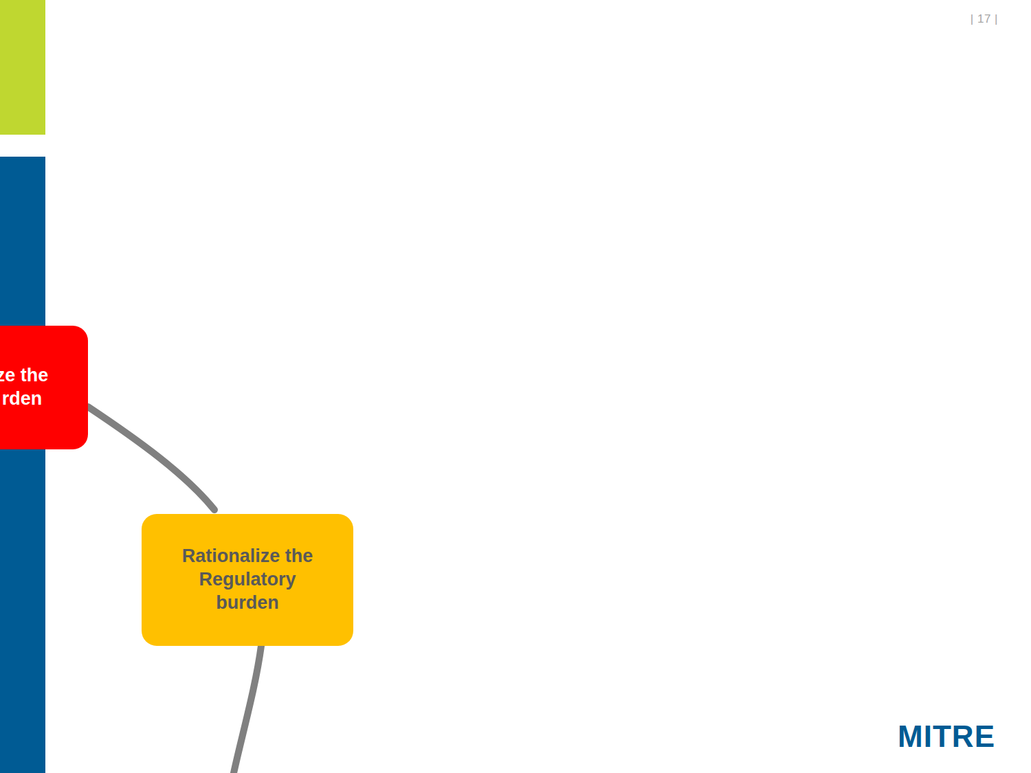| 17 |
ze the
rden
Rationalize the
Regulatory
burden
MITRE